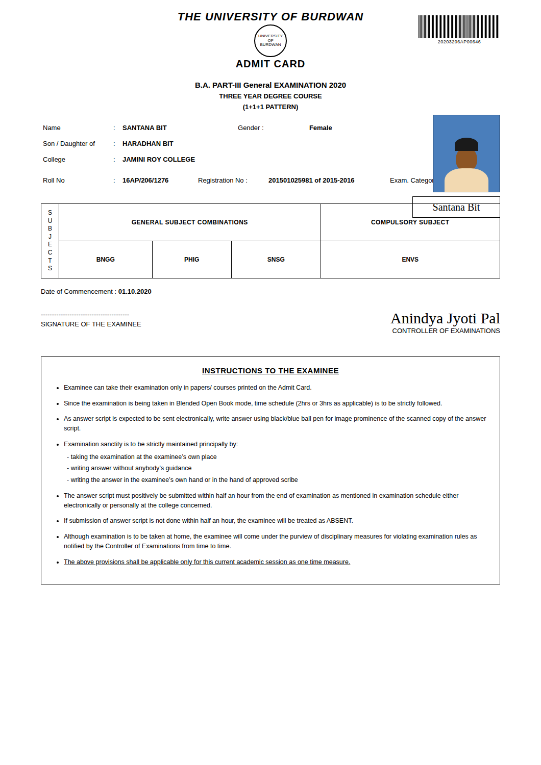THE UNIVERSITY OF BURDWAN
UNIVERSITY
OF
BURDWAN
ADMIT CARD
20203206AP00646
B.A. PART-III General EXAMINATION 2020
THREE YEAR DEGREE COURSE
(1+1+1 PATTERN)
Santana Bit
| Name | : | SANTANA BIT | Gender : | Female |
| Son / Daughter of | : | HARADHAN BIT |
| College | : | JAMINI ROY COLLEGE |
| Roll No | : | 16AP/206/1276 | Registration No : | 201501025981 of 2015-2016 | Exam. Category : | Back |
| S U B J E C T S | GENERAL SUBJECT COMBINATIONS | COMPULSORY SUBJECT |
| BNGG | PHIG | SNSG | ENVS |
Date of Commencement : 01.10.2020
----------------------------------------
SIGNATURE OF THE EXAMINEE
Anindya Jyoti Pal
CONTROLLER OF EXAMINATIONS
INSTRUCTIONS TO THE EXAMINEE
Examinee can take their examination only in papers/ courses printed on the Admit Card.
Since the examination is being taken in Blended Open Book mode, time schedule (2hrs or 3hrs as applicable) is to be strictly followed.
As answer script is expected to be sent electronically, write answer using black/blue ball pen for image prominence of the scanned copy of the answer script.
Examination sanctity is to be strictly maintained principally by:
taking the examination at the examinee’s own place
writing answer without anybody’s guidance
writing the answer in the examinee’s own hand or in the hand of approved scribe
The answer script must positively be submitted within half an hour from the end of examination as mentioned in examination schedule either electronically or personally at the college concerned.
If submission of answer script is not done within half an hour, the examinee will be treated as ABSENT.
Although examination is to be taken at home, the examinee will come under the purview of disciplinary measures for violating examination rules as notified by the Controller of Examinations from time to time.
The above provisions shall be applicable only for this current academic session as one time measure.